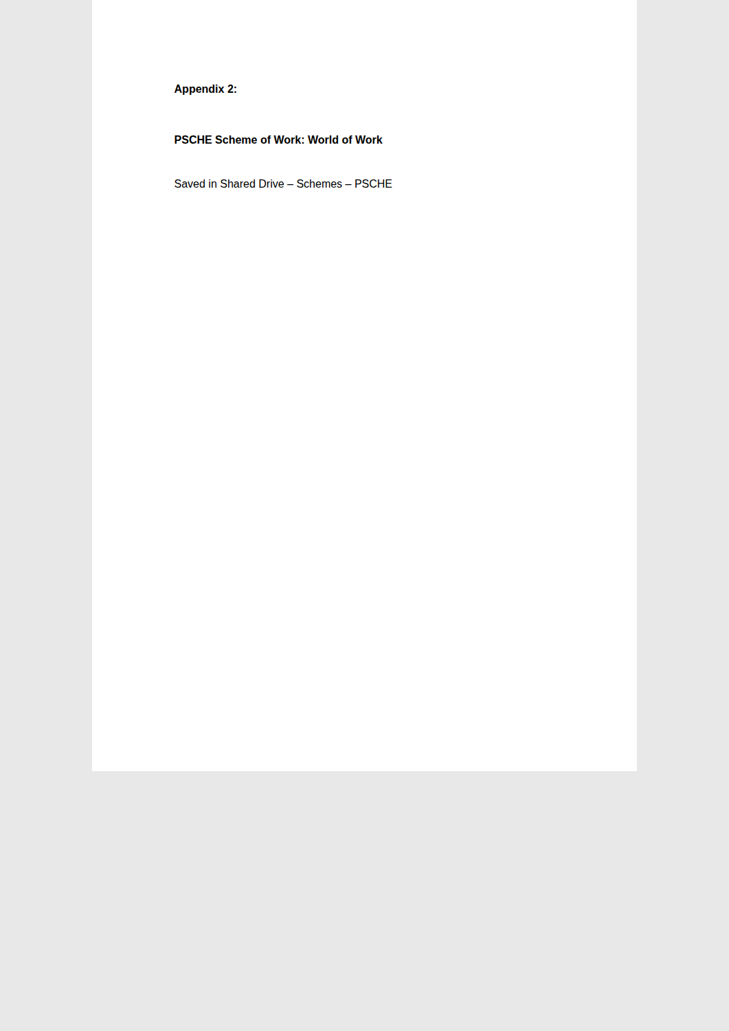Appendix 2:
PSCHE Scheme of Work: World of Work
Saved in Shared Drive – Schemes – PSCHE